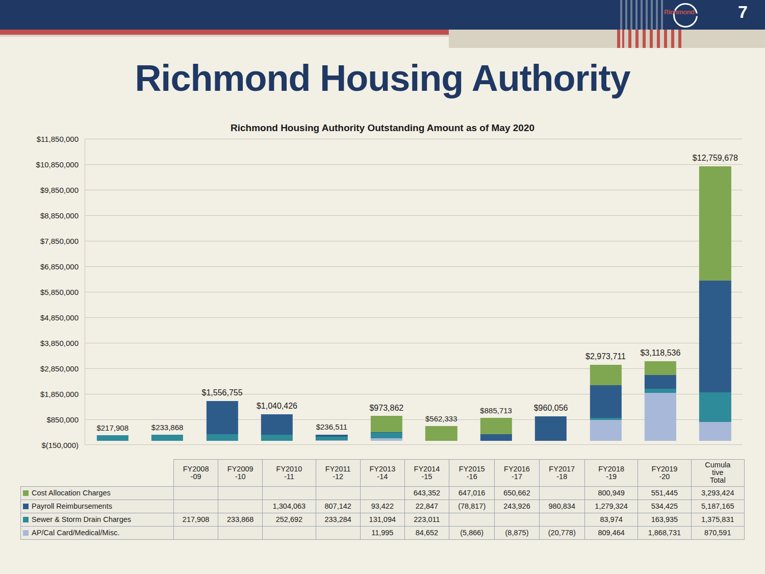Richmond
7
Richmond Housing Authority
Richmond Housing Authority Outstanding Amount as of May 2020
$11,850,000 $10,850,000 $9,850,000 $8,850,000 $7,850,000 $6,850,000 $5,850,000 $4,850,000 $3,850,000 $2,850,000 $1,850,000 $850,000 $(150,000)
$217,908
$233,868
$1,556,755
$1,040,426
$236,511
$973,862
$562,333
$885,713
$960,056
$2,973,711
$3,118,536
$12,759,678
| | FY2008 -09 | FY2009 -10 | FY2010 -11 | FY2011 -12 | FY2013 -14 | FY2014 -15 | FY2015 -16 | FY2016 -17 | FY2017 -18 | FY2018 -19 | FY2019 -20 | Cumula tive Total |
| --- | --- | --- | --- | --- | --- | --- | --- | --- | --- | --- | --- | --- |
| Cost Allocation Charges | | | | | | 643,352 | 647,016 | 650,662 | | 800,949 | 551,445 | 3,293,424 |
| Payroll Reimbursements | | | 1,304,063 | 807,142 | 93,422 | 22,847 | (78,817) | 243,926 | 980,834 | 1,279,324 | 534,425 | 5,187,165 |
| Sewer & Storm Drain Charges | 217,908 | 233,868 | 252,692 | 233,284 | 131,094 | 223,011 | | | | 83,974 | 163,935 | 1,375,831 |
| AP/Cal Card/Medical/Misc. | | | | | 11,995 | 84,652 | (5,866) | (8,875) | (20,778) | 809,464 | 1,868,731 | 870,591 |